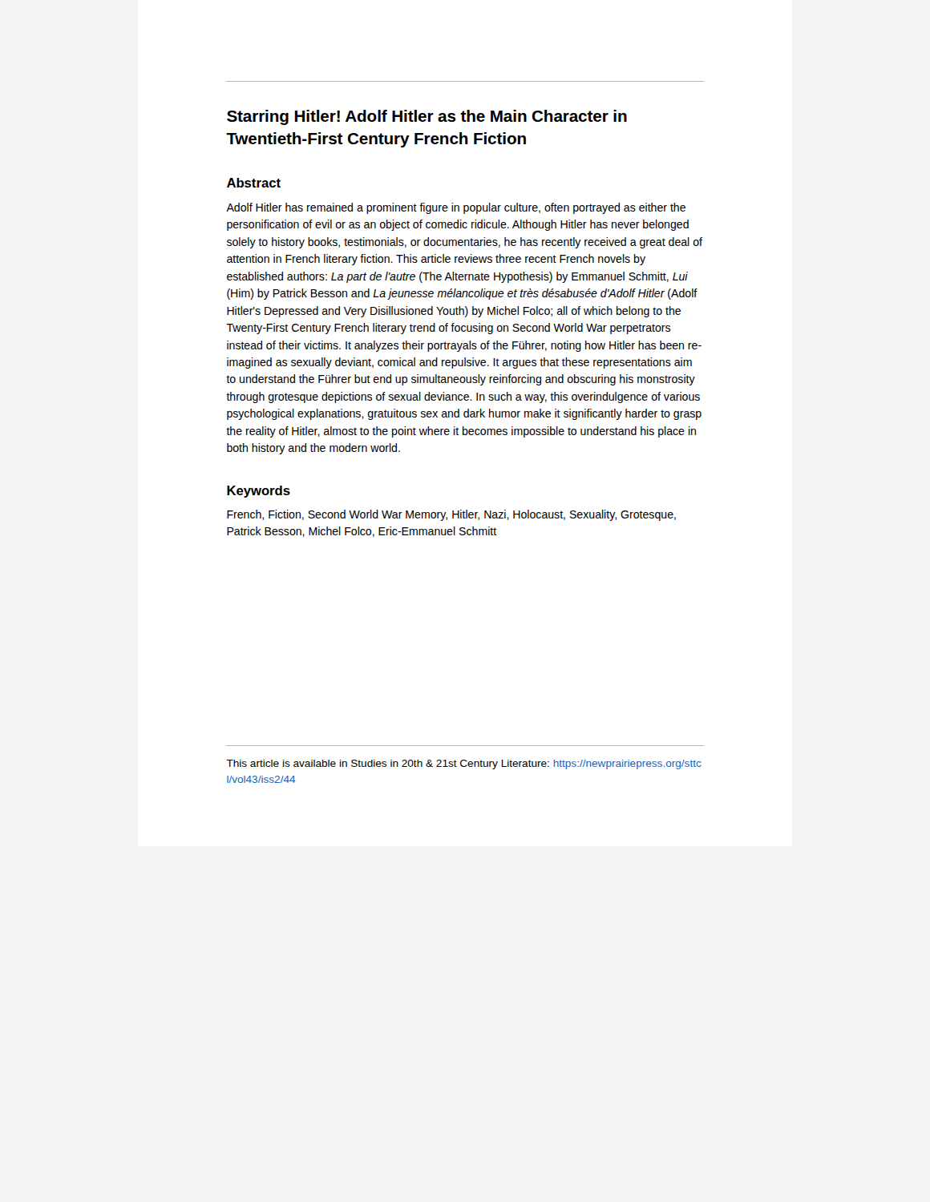Starring Hitler! Adolf Hitler as the Main Character in Twentieth-First Century French Fiction
Abstract
Adolf Hitler has remained a prominent figure in popular culture, often portrayed as either the personification of evil or as an object of comedic ridicule. Although Hitler has never belonged solely to history books, testimonials, or documentaries, he has recently received a great deal of attention in French literary fiction. This article reviews three recent French novels by established authors: La part de l'autre (The Alternate Hypothesis) by Emmanuel Schmitt, Lui (Him) by Patrick Besson and La jeunesse mélancolique et très désabusée d'Adolf Hitler (Adolf Hitler's Depressed and Very Disillusioned Youth) by Michel Folco; all of which belong to the Twenty-First Century French literary trend of focusing on Second World War perpetrators instead of their victims. It analyzes their portrayals of the Führer, noting how Hitler has been re-imagined as sexually deviant, comical and repulsive. It argues that these representations aim to understand the Führer but end up simultaneously reinforcing and obscuring his monstrosity through grotesque depictions of sexual deviance. In such a way, this overindulgence of various psychological explanations, gratuitous sex and dark humor make it significantly harder to grasp the reality of Hitler, almost to the point where it becomes impossible to understand his place in both history and the modern world.
Keywords
French, Fiction, Second World War Memory, Hitler, Nazi, Holocaust, Sexuality, Grotesque, Patrick Besson, Michel Folco, Eric-Emmanuel Schmitt
This article is available in Studies in 20th & 21st Century Literature: https://newprairiepress.org/sttcl/vol43/iss2/44